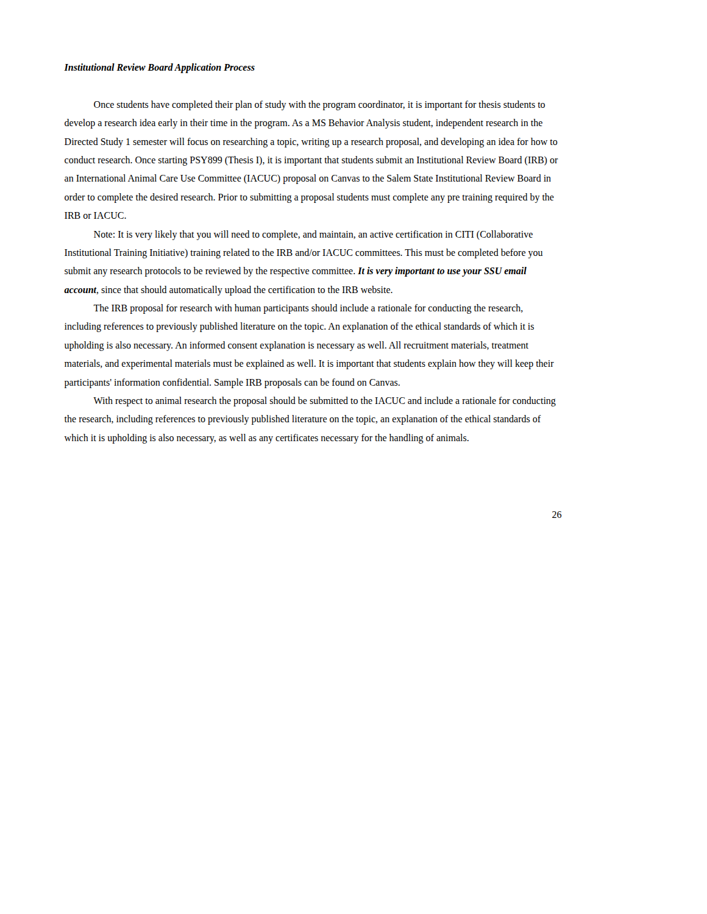Institutional Review Board Application Process
Once students have completed their plan of study with the program coordinator, it is important for thesis students to develop a research idea early in their time in the program. As a MS Behavior Analysis student, independent research in the Directed Study 1 semester will focus on researching a topic, writing up a research proposal, and developing an idea for how to conduct research. Once starting PSY899 (Thesis I), it is important that students submit an Institutional Review Board (IRB) or an International Animal Care Use Committee (IACUC) proposal on Canvas to the Salem State Institutional Review Board in order to complete the desired research. Prior to submitting a proposal students must complete any pre training required by the IRB or IACUC.
Note: It is very likely that you will need to complete, and maintain, an active certification in CITI (Collaborative Institutional Training Initiative) training related to the IRB and/or IACUC committees. This must be completed before you submit any research protocols to be reviewed by the respective committee. It is very important to use your SSU email account, since that should automatically upload the certification to the IRB website.
The IRB proposal for research with human participants should include a rationale for conducting the research, including references to previously published literature on the topic. An explanation of the ethical standards of which it is upholding is also necessary. An informed consent explanation is necessary as well. All recruitment materials, treatment materials, and experimental materials must be explained as well. It is important that students explain how they will keep their participants' information confidential. Sample IRB proposals can be found on Canvas.
With respect to animal research the proposal should be submitted to the IACUC and include a rationale for conducting the research, including references to previously published literature on the topic, an explanation of the ethical standards of which it is upholding is also necessary, as well as any certificates necessary for the handling of animals.
26